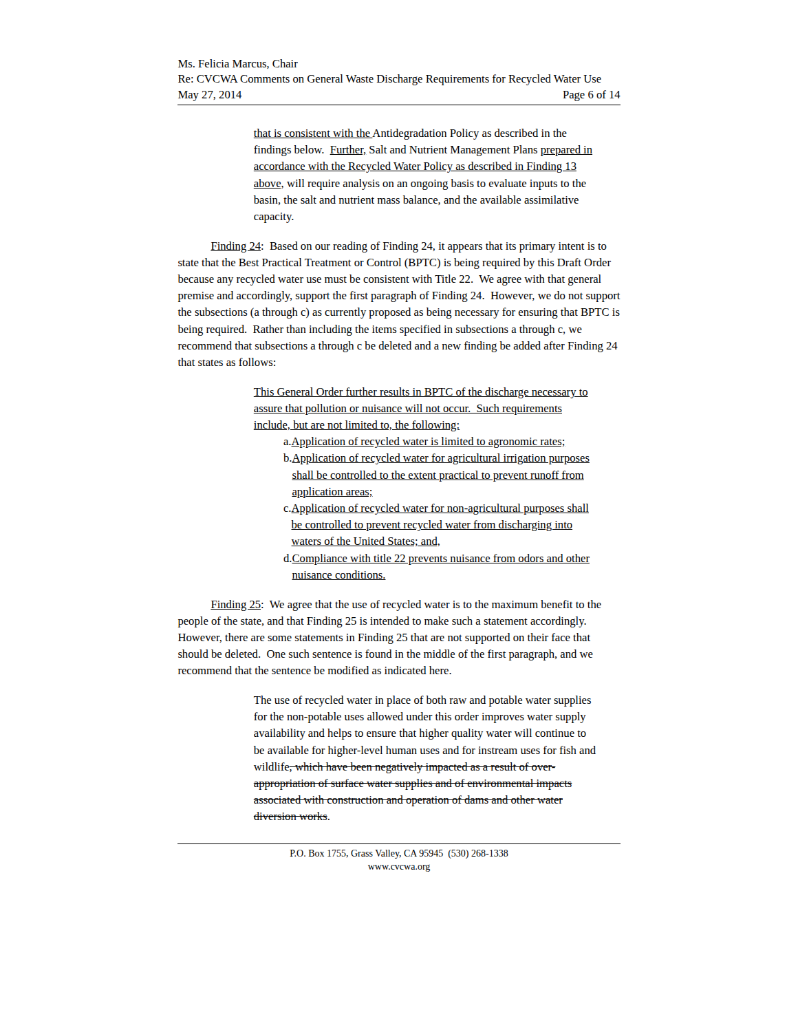Ms. Felicia Marcus, Chair Re: CVCWA Comments on General Waste Discharge Requirements for Recycled Water Use
May 27, 2014 Page 6 of 14
that is consistent with the Antidegradation Policy as described in the findings below. Further, Salt and Nutrient Management Plans prepared in accordance with the Recycled Water Policy as described in Finding 13 above, will require analysis on an ongoing basis to evaluate inputs to the basin, the salt and nutrient mass balance, and the available assimilative capacity.
Finding 24: Based on our reading of Finding 24, it appears that its primary intent is to state that the Best Practical Treatment or Control (BPTC) is being required by this Draft Order because any recycled water use must be consistent with Title 22. We agree with that general premise and accordingly, support the first paragraph of Finding 24. However, we do not support the subsections (a through c) as currently proposed as being necessary for ensuring that BPTC is being required. Rather than including the items specified in subsections a through c, we recommend that subsections a through c be deleted and a new finding be added after Finding 24 that states as follows:
This General Order further results in BPTC of the discharge necessary to assure that pollution or nuisance will not occur. Such requirements include, but are not limited to, the following:
a. Application of recycled water is limited to agronomic rates;
b. Application of recycled water for agricultural irrigation purposes shall be controlled to the extent practical to prevent runoff from application areas;
c. Application of recycled water for non-agricultural purposes shall be controlled to prevent recycled water from discharging into waters of the United States; and,
d. Compliance with title 22 prevents nuisance from odors and other nuisance conditions.
Finding 25: We agree that the use of recycled water is to the maximum benefit to the people of the state, and that Finding 25 is intended to make such a statement accordingly. However, there are some statements in Finding 25 that are not supported on their face that should be deleted. One such sentence is found in the middle of the first paragraph, and we recommend that the sentence be modified as indicated here.
The use of recycled water in place of both raw and potable water supplies for the non-potable uses allowed under this order improves water supply availability and helps to ensure that higher quality water will continue to be available for higher-level human uses and for instream uses for fish and wildlife, which have been negatively impacted as a result of over-appropriation of surface water supplies and of environmental impacts associated with construction and operation of dams and other water diversion works.
P.O. Box 1755, Grass Valley, CA 95945 (530) 268-1338
www.cvcwa.org